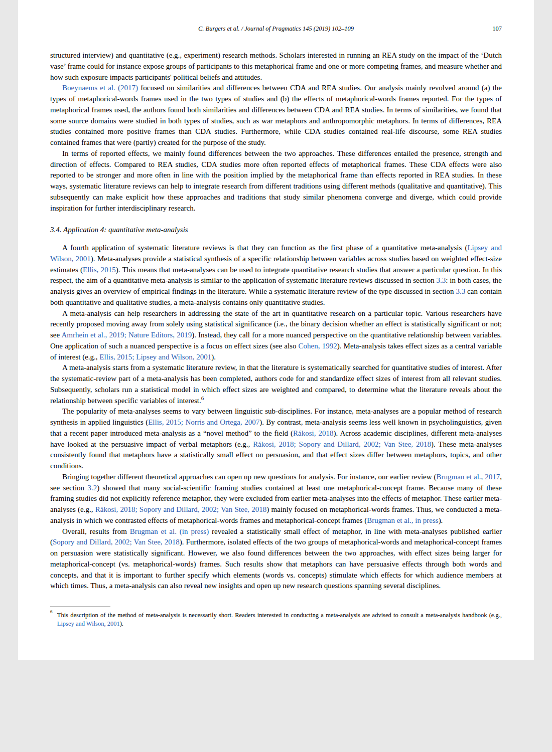C. Burgers et al. / Journal of Pragmatics 145 (2019) 102–109 107
structured interview) and quantitative (e.g., experiment) research methods. Scholars interested in running an REA study on the impact of the ‘Dutch vase’ frame could for instance expose groups of participants to this metaphorical frame and one or more competing frames, and measure whether and how such exposure impacts participants' political beliefs and attitudes.
Boeynaems et al. (2017) focused on similarities and differences between CDA and REA studies. Our analysis mainly revolved around (a) the types of metaphorical-words frames used in the two types of studies and (b) the effects of metaphorical-words frames reported. For the types of metaphorical frames used, the authors found both similarities and differences between CDA and REA studies. In terms of similarities, we found that some source domains were studied in both types of studies, such as war metaphors and anthropomorphic metaphors. In terms of differences, REA studies contained more positive frames than CDA studies. Furthermore, while CDA studies contained real-life discourse, some REA studies contained frames that were (partly) created for the purpose of the study.
In terms of reported effects, we mainly found differences between the two approaches. These differences entailed the presence, strength and direction of effects. Compared to REA studies, CDA studies more often reported effects of metaphorical frames. These CDA effects were also reported to be stronger and more often in line with the position implied by the metaphorical frame than effects reported in REA studies. In these ways, systematic literature reviews can help to integrate research from different traditions using different methods (qualitative and quantitative). This subsequently can make explicit how these approaches and traditions that study similar phenomena converge and diverge, which could provide inspiration for further interdisciplinary research.
3.4. Application 4: quantitative meta-analysis
A fourth application of systematic literature reviews is that they can function as the first phase of a quantitative meta-analysis (Lipsey and Wilson, 2001). Meta-analyses provide a statistical synthesis of a specific relationship between variables across studies based on weighted effect-size estimates (Ellis, 2015). This means that meta-analyses can be used to integrate quantitative research studies that answer a particular question. In this respect, the aim of a quantitative meta-analysis is similar to the application of systematic literature reviews discussed in section 3.3: in both cases, the analysis gives an overview of empirical findings in the literature. While a systematic literature review of the type discussed in section 3.3 can contain both quantitative and qualitative studies, a meta-analysis contains only quantitative studies.
A meta-analysis can help researchers in addressing the state of the art in quantitative research on a particular topic. Various researchers have recently proposed moving away from solely using statistical significance (i.e., the binary decision whether an effect is statistically significant or not; see Amrhein et al., 2019; Nature Editors, 2019). Instead, they call for a more nuanced perspective on the quantitative relationship between variables. One application of such a nuanced perspective is a focus on effect sizes (see also Cohen, 1992). Meta-analysis takes effect sizes as a central variable of interest (e.g., Ellis, 2015; Lipsey and Wilson, 2001).
A meta-analysis starts from a systematic literature review, in that the literature is systematically searched for quantitative studies of interest. After the systematic-review part of a meta-analysis has been completed, authors code for and standardize effect sizes of interest from all relevant studies. Subsequently, scholars run a statistical model in which effect sizes are weighted and compared, to determine what the literature reveals about the relationship between specific variables of interest.6
The popularity of meta-analyses seems to vary between linguistic sub-disciplines. For instance, meta-analyses are a popular method of research synthesis in applied linguistics (Ellis, 2015; Norris and Ortega, 2007). By contrast, meta-analysis seems less well known in psycholinguistics, given that a recent paper introduced meta-analysis as a “novel method” to the field (Rákosi, 2018). Across academic disciplines, different meta-analyses have looked at the persuasive impact of verbal metaphors (e.g., Rákosi, 2018; Sopory and Dillard, 2002; Van Stee, 2018). These meta-analyses consistently found that metaphors have a statistically small effect on persuasion, and that effect sizes differ between metaphors, topics, and other conditions.
Bringing together different theoretical approaches can open up new questions for analysis. For instance, our earlier review (Brugman et al., 2017, see section 3.2) showed that many social-scientific framing studies contained at least one metaphorical-concept frame. Because many of these framing studies did not explicitly reference metaphor, they were excluded from earlier meta-analyses into the effects of metaphor. These earlier meta-analyses (e.g., Rákosi, 2018; Sopory and Dillard, 2002; Van Stee, 2018) mainly focused on metaphorical-words frames. Thus, we conducted a meta-analysis in which we contrasted effects of metaphorical-words frames and metaphorical-concept frames (Brugman et al., in press).
Overall, results from Brugman et al. (in press) revealed a statistically small effect of metaphor, in line with meta-analyses published earlier (Sopory and Dillard, 2002; Van Stee, 2018). Furthermore, isolated effects of the two groups of metaphorical-words and metaphorical-concept frames on persuasion were statistically significant. However, we also found differences between the two approaches, with effect sizes being larger for metaphorical-concept (vs. metaphorical-words) frames. Such results show that metaphors can have persuasive effects through both words and concepts, and that it is important to further specify which elements (words vs. concepts) stimulate which effects for which audience members at which times. Thus, a meta-analysis can also reveal new insights and open up new research questions spanning several disciplines.
6 This description of the method of meta-analysis is necessarily short. Readers interested in conducting a meta-analysis are advised to consult a meta-analysis handbook (e.g., Lipsey and Wilson, 2001).